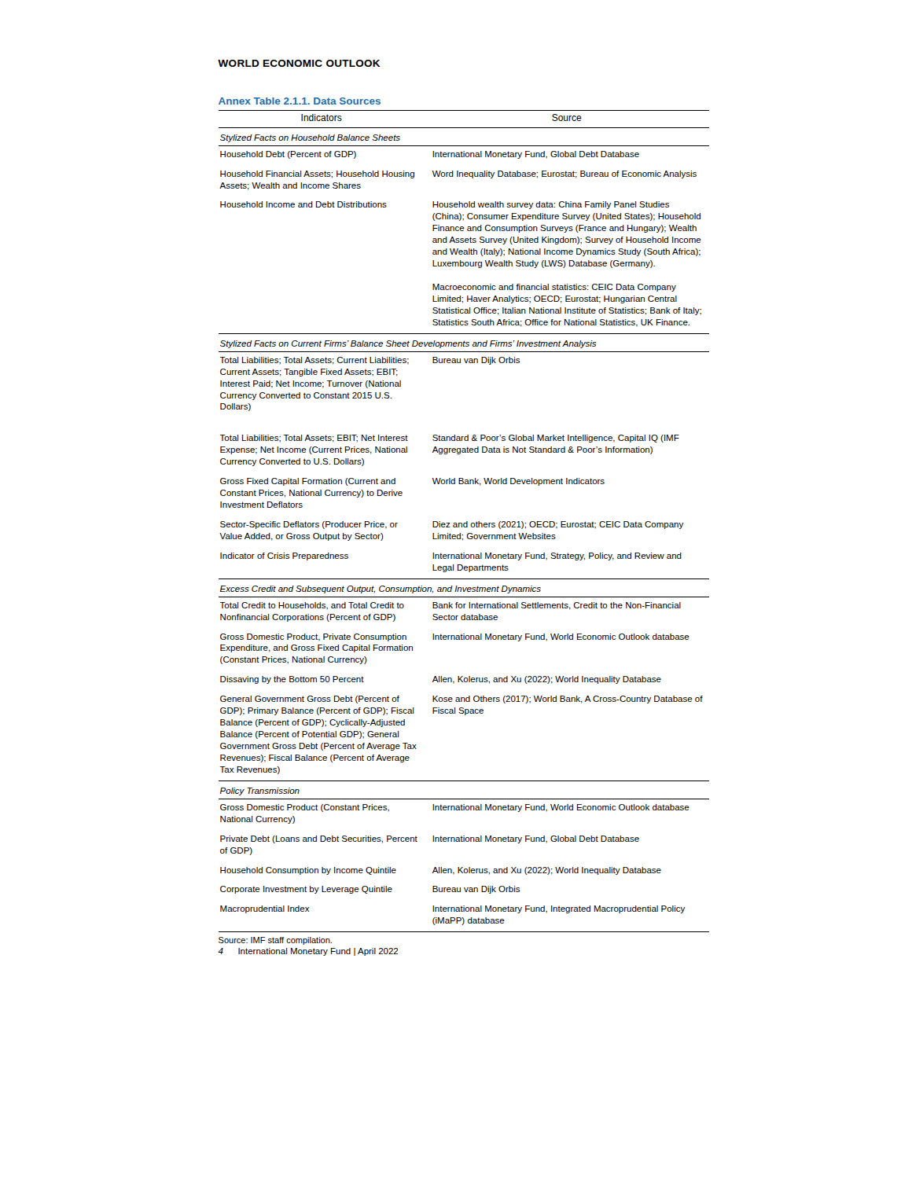WORLD ECONOMIC OUTLOOK
Annex Table 2.1.1. Data Sources
| Indicators | Source |
| --- | --- |
| Stylized Facts on Household Balance Sheets |
| Household Debt (Percent of GDP) | International Monetary Fund, Global Debt Database |
| Household Financial Assets; Household Housing Assets; Wealth and Income Shares | Word Inequality Database; Eurostat; Bureau of Economic Analysis |
| Household Income and Debt Distributions | Household wealth survey data: China Family Panel Studies (China); Consumer Expenditure Survey (United States); Household Finance and Consumption Surveys (France and Hungary); Wealth and Assets Survey (United Kingdom); Survey of Household Income and Wealth (Italy); National Income Dynamics Study (South Africa); Luxembourg Wealth Study (LWS) Database (Germany). Macroeconomic and financial statistics: CEIC Data Company Limited; Haver Analytics; OECD; Eurostat; Hungarian Central Statistical Office; Italian National Institute of Statistics; Bank of Italy; Statistics South Africa; Office for National Statistics, UK Finance. |
| Stylized Facts on Current Firms’ Balance Sheet Developments and Firms’ Investment Analysis |
| Total Liabilities; Total Assets; Current Liabilities; Current Assets; Tangible Fixed Assets; EBIT; Interest Paid; Net Income; Turnover (National Currency Converted to Constant 2015 U.S. Dollars) | Bureau van Dijk Orbis |
| Total Liabilities; Total Assets; EBIT; Net Interest Expense; Net Income (Current Prices, National Currency Converted to U.S. Dollars) | Standard & Poor’s Global Market Intelligence, Capital IQ (IMF Aggregated Data is Not Standard & Poor’s Information) |
| Gross Fixed Capital Formation (Current and Constant Prices, National Currency) to Derive Investment Deflators | World Bank, World Development Indicators |
| Sector-Specific Deflators (Producer Price, or Value Added, or Gross Output by Sector) | Diez and others (2021); OECD; Eurostat; CEIC Data Company Limited; Government Websites |
| Indicator of Crisis Preparedness | International Monetary Fund, Strategy, Policy, and Review and Legal Departments |
| Excess Credit and Subsequent Output, Consumption, and Investment Dynamics |
| Total Credit to Households, and Total Credit to Nonfinancial Corporations (Percent of GDP) | Bank for International Settlements, Credit to the Non-Financial Sector database |
| Gross Domestic Product, Private Consumption Expenditure, and Gross Fixed Capital Formation (Constant Prices, National Currency) | International Monetary Fund, World Economic Outlook database |
| Dissaving by the Bottom 50 Percent | Allen, Kolerus, and Xu (2022); World Inequality Database |
| General Government Gross Debt (Percent of GDP); Primary Balance (Percent of GDP); Fiscal Balance (Percent of GDP); Cyclically-Adjusted Balance (Percent of Potential GDP); General Government Gross Debt (Percent of Average Tax Revenues); Fiscal Balance (Percent of Average Tax Revenues) | Kose and Others (2017); World Bank, A Cross-Country Database of Fiscal Space |
| Policy Transmission |
| Gross Domestic Product (Constant Prices, National Currency) | International Monetary Fund, World Economic Outlook database |
| Private Debt (Loans and Debt Securities, Percent of GDP) | International Monetary Fund, Global Debt Database |
| Household Consumption by Income Quintile | Allen, Kolerus, and Xu (2022); World Inequality Database |
| Corporate Investment by Leverage Quintile | Bureau van Dijk Orbis |
| Macroprudential Index | International Monetary Fund, Integrated Macroprudential Policy (iMaPP) database |
Source: IMF staff compilation.
4 International Monetary Fund | April 2022